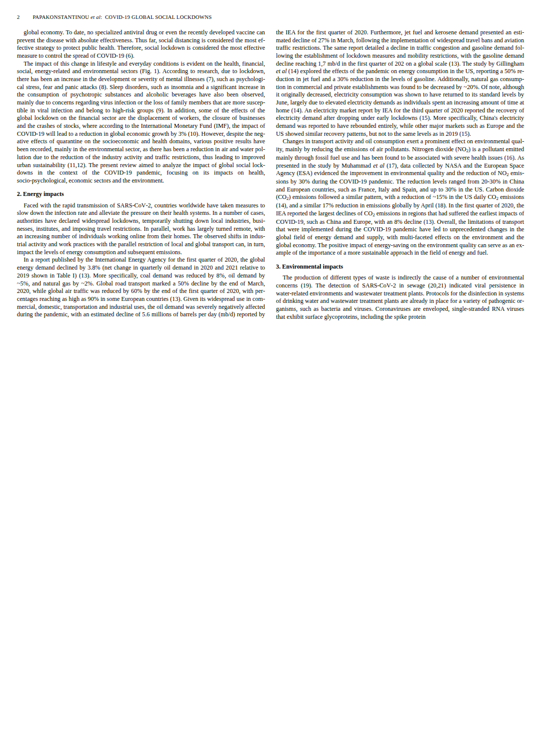2 PAPAKONSTANTINOU et al: COVID-19 GLOBAL SOCIAL LOCKDOWNS
global economy. To date, no specialized antiviral drug or even the recently developed vaccine can prevent the disease with absolute effectiveness. Thus far, social distancing is considered the most effective strategy to protect public health. Therefore, social lockdown is considered the most effective measure to control the spread of COVID‑19 (6).
The impact of this change in lifestyle and everyday conditions is evident on the health, financial, social, energy‑related and environmental sectors (Fig. 1). According to research, due to lockdown, there has been an increase in the development or severity of mental illnesses (7), such as psychological stress, fear and panic attacks (8). Sleep disorders, such as insomnia and a significant increase in the consumption of psychotropic substances and alcoholic beverages have also been observed, mainly due to concerns regarding virus infection or the loss of family members that are more susceptible in viral infection and belong to high‑risk groups (9). In addition, some of the effects of the global lockdown on the financial sector are the displacement of workers, the closure of businesses and the crashes of stocks, where according to the International Monetary Fund (IMF), the impact of COVID‑19 will lead to a reduction in global economic growth by 3% (10). However, despite the negative effects of quarantine on the socioeconomic and health domains, various positive results have been recorded, mainly in the environmental sector, as there has been a reduction in air and water pollution due to the reduction of the industry activity and traffic restrictions, thus leading to improved urban sustainability (11,12). The present review aimed to analyze the impact of global social lockdowns in the context of the COVID‑19 pandemic, focusing on its impacts on health, socio‑psychological, economic sectors and the environment.
2. Energy impacts
Faced with the rapid transmission of SARS‑CoV‑2, countries worldwide have taken measures to slow down the infection rate and alleviate the pressure on their health systems. In a number of cases, authorities have declared widespread lockdowns, temporarily shutting down local industries, businesses, institutes, and imposing travel restrictions. In parallel, work has largely turned remote, with an increasing number of individuals working online from their homes. The observed shifts in industrial activity and work practices with the parallel restriction of local and global transport can, in turn, impact the levels of energy consumption and subsequent emissions.
In a report published by the International Energy Agency for the first quarter of 2020, the global energy demand declined by 3.8% (net change in quarterly oil demand in 2020 and 2021 relative to 2019 shown in Table I) (13). More specifically, coal demand was reduced by 8%, oil demand by ~5%, and natural gas by ~2%. Global road transport marked a 50% decline by the end of March, 2020, while global air traffic was reduced by 60% by the end of the first quarter of 2020, with percentages reaching as high as 90% in some European countries (13). Given its widespread use in commercial, domestic, transportation and industrial uses, the oil demand was severely negatively affected during the pandemic, with an estimated decline of 5.6 millions of barrels per day (mb/d) reported by the IEA for the first quarter of 2020. Furthermore, jet fuel and kerosene demand presented an estimated decline of 27% in March, following the implementation of widespread travel bans and aviation traffic restrictions. The same report detailed a decline in traffic congestion and gasoline demand following the establishment of lockdown measures and mobility restrictions, with the gasoline demand decline reaching 1,7 mb/d in the first quarter of 202 on a global scale (13). The study by Gillingham et al (14) explored the effects of the pandemic on energy consumption in the US, reporting a 50% reduction in jet fuel and a 30% reduction in the levels of gasoline. Additionally, natural gas consumption in commercial and private establishments was found to be decreased by ~20%. Of note, although it originally decreased, electricity consumption was shown to have returned to its standard levels by June, largely due to elevated electricity demands as individuals spent an increasing amount of time at home (14). An electricity market report by IEA for the third quarter of 2020 reported the recovery of electricity demand after dropping under early lockdowns (15). More specifically, China's electricity demand was reported to have rebounded entirely, while other major markets such as Europe and the US showed similar recovery patterns, but not to the same levels as in 2019 (15).
Changes in transport activity and oil consumption exert a prominent effect on environmental quality, mainly by reducing the emissions of air pollutants. Nitrogen dioxide (NO2) is a pollutant emitted mainly through fossil fuel use and has been found to be associated with severe health issues (16). As presented in the study by Muhammad et al (17), data collected by NASA and the European Space Agency (ESA) evidenced the improvement in environmental quality and the reduction of NO2 emissions by 30% during the COVID‑19 pandemic. The reduction levels ranged from 20‑30% in China and European countries, such as France, Italy and Spain, and up to 30% in the US. Carbon dioxide (CO2) emissions followed a similar pattern, with a reduction of ~15% in the US daily CO2 emissions (14), and a similar 17% reduction in emissions globally by April (18). In the first quarter of 2020, the IEA reported the largest declines of CO2 emissions in regions that had suffered the earliest impacts of COVID‑19, such as China and Europe, with an 8% decline (13). Overall, the limitations of transport that were implemented during the COVID‑19 pandemic have led to unprecedented changes in the global field of energy demand and supply, with multi‑faceted effects on the environment and the global economy. The positive impact of energy‑saving on the environment quality can serve as an example of the importance of a more sustainable approach in the field of energy and fuel.
3. Environmental impacts
The production of different types of waste is indirectly the cause of a number of environmental concerns (19). The detection of SARS‑CoV‑2 in sewage (20,21) indicated viral persistence in water‑related environments and wastewater treatment plants. Protocols for the disinfection in systems of drinking water and wastewater treatment plants are already in place for a variety of pathogenic organisms, such as bacteria and viruses. Coronaviruses are enveloped, single‑stranded RNA viruses that exhibit surface glycoproteins, including the spike protein